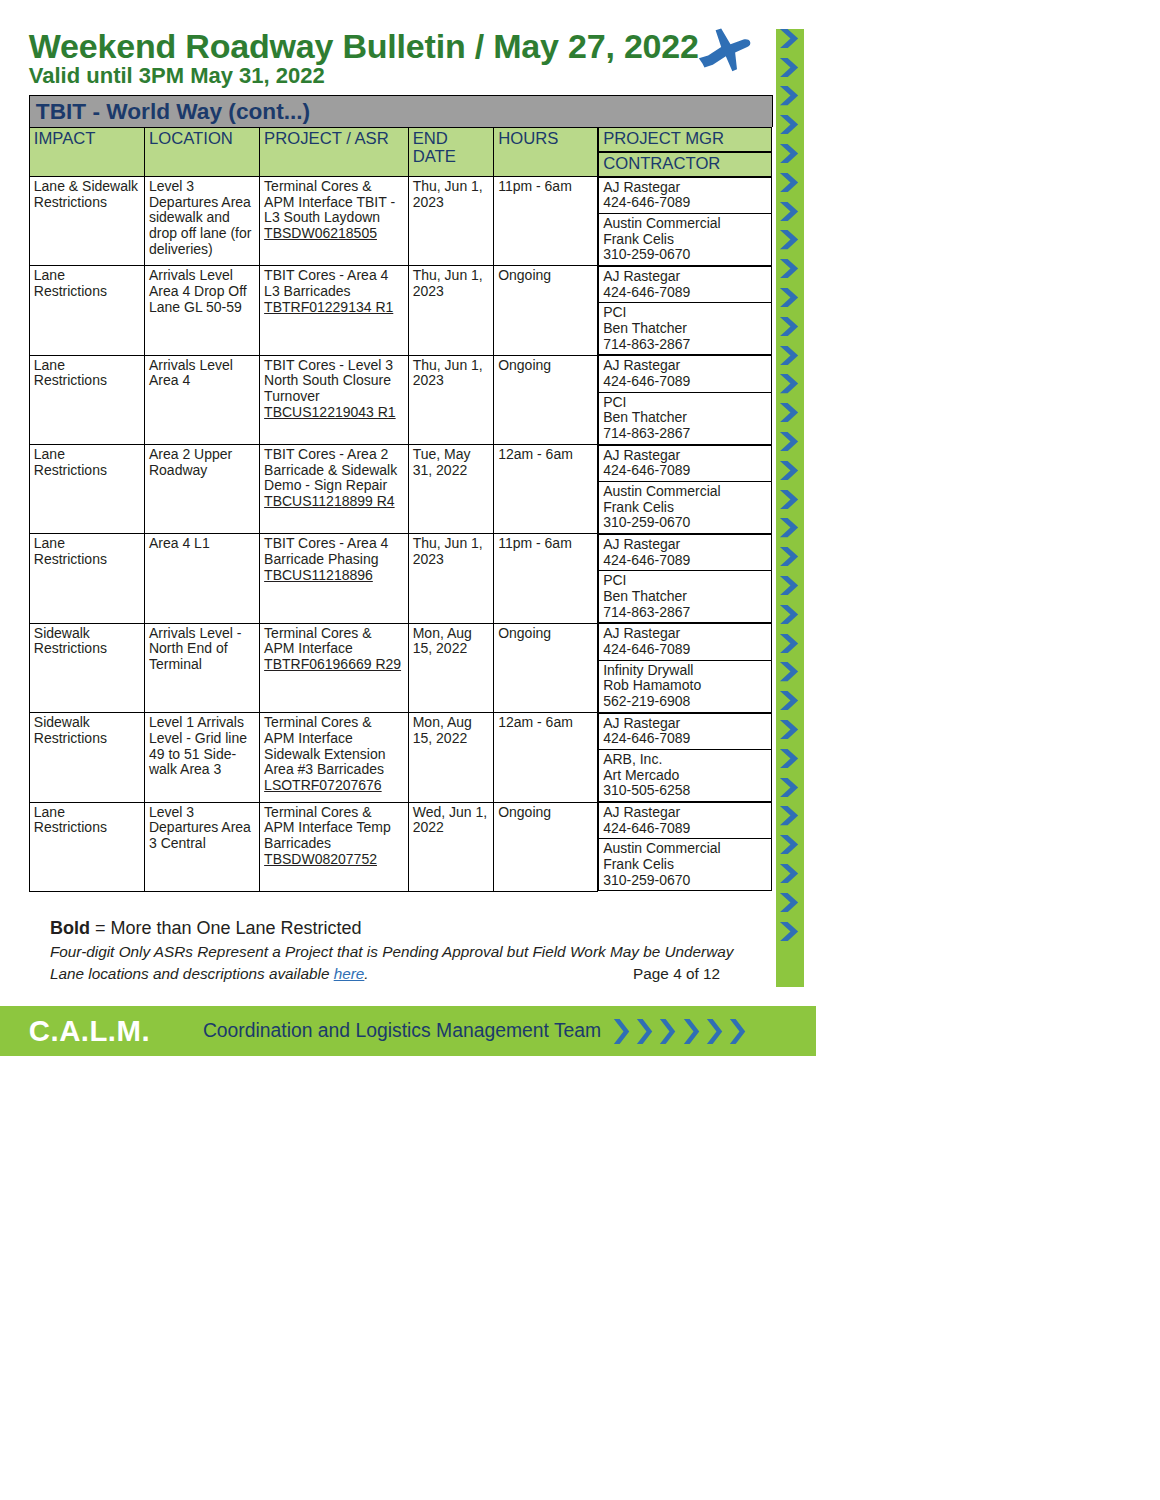Weekend Roadway Bulletin / May 27, 2022
Valid until 3PM May 31, 2022
TBIT - World Way (cont...)
| IMPACT | LOCATION | PROJECT / ASR | END DATE | HOURS | PROJECT MGR CONTRACTOR |
| --- | --- | --- | --- | --- | --- |
| Lane & Sidewalk Restrictions | Level 3 Departures Area sidewalk and drop off lane (for deliveries) | Terminal Cores & APM Interface TBIT - L3 South Laydown TBSDW06218505 | Thu, Jun 1, 2023 | 11pm - 6am | AJ Rastegar 424-646-7089 Austin Commercial Frank Celis 310-259-0670 |
| Lane Restrictions | Arrivals Level Area 4 Drop Off Lane GL 50-59 | TBIT Cores - Area 4 L3 Barricades TBTRF01229134 R1 | Thu, Jun 1, 2023 | Ongoing | AJ Rastegar 424-646-7089 PCI Ben Thatcher 714-863-2867 |
| Lane Restrictions | Arrivals Level Area 4 | TBIT Cores - Level 3 North South Closure Turnover TBCUS12219043 R1 | Thu, Jun 1, 2023 | Ongoing | AJ Rastegar 424-646-7089 PCI Ben Thatcher 714-863-2867 |
| Lane Restrictions | Area 2 Upper Roadway | TBIT Cores - Area 2 Barricade & Sidewalk Demo - Sign Repair TBCUS11218899 R4 | Tue, May 31, 2022 | 12am - 6am | AJ Rastegar 424-646-7089 Austin Commercial Frank Celis 310-259-0670 |
| Lane Restrictions | Area 4 L1 | TBIT Cores - Area 4 Barricade Phasing TBCUS11218896 | Thu, Jun 1, 2023 | 11pm - 6am | AJ Rastegar 424-646-7089 PCI Ben Thatcher 714-863-2867 |
| Sidewalk Restrictions | Arrivals Level - North End of Terminal | Terminal Cores & APM Interface TBTRF06196669 R29 | Mon, Aug 15, 2022 | Ongoing | AJ Rastegar 424-646-7089 Infinity Drywall Rob Hamamoto 562-219-6908 |
| Sidewalk Restrictions | Level 1 Arrivals Level - Grid line 49 to 51 Side-walk Area 3 | Terminal Cores & APM Interface Sidewalk Extension Area #3 Barricades LSOTRF07207676 | Mon, Aug 15, 2022 | 12am - 6am | AJ Rastegar 424-646-7089 ARB, Inc. Art Mercado 310-505-6258 |
| Lane Restrictions | Level 3 Departures Area 3 Central | Terminal Cores & APM Interface Temp Barricades TBSDW08207752 | Wed, Jun 1, 2022 | Ongoing | AJ Rastegar 424-646-7089 Austin Commercial Frank Celis 310-259-0670 |
Bold = More than One Lane Restricted
Four-digit Only ASRs Represent a Project that is Pending Approval but Field Work May be Underway
Lane locations and descriptions available here.
Page 4 of 12
C.A.L.M. Coordination and Logistics Management Team